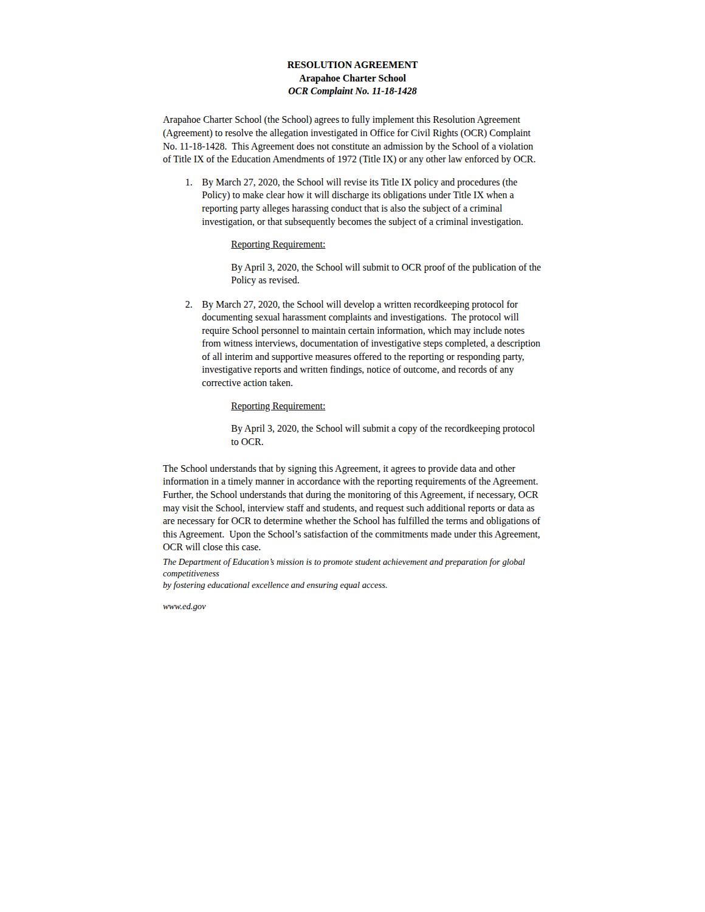RESOLUTION AGREEMENT Arapahoe Charter School OCR Complaint No. 11-18-1428
Arapahoe Charter School (the School) agrees to fully implement this Resolution Agreement (Agreement) to resolve the allegation investigated in Office for Civil Rights (OCR) Complaint No. 11-18-1428. This Agreement does not constitute an admission by the School of a violation of Title IX of the Education Amendments of 1972 (Title IX) or any other law enforced by OCR.
By March 27, 2020, the School will revise its Title IX policy and procedures (the Policy) to make clear how it will discharge its obligations under Title IX when a reporting party alleges harassing conduct that is also the subject of a criminal investigation, or that subsequently becomes the subject of a criminal investigation.
Reporting Requirement:
By April 3, 2020, the School will submit to OCR proof of the publication of the Policy as revised.
By March 27, 2020, the School will develop a written recordkeeping protocol for documenting sexual harassment complaints and investigations. The protocol will require School personnel to maintain certain information, which may include notes from witness interviews, documentation of investigative steps completed, a description of all interim and supportive measures offered to the reporting or responding party, investigative reports and written findings, notice of outcome, and records of any corrective action taken.
Reporting Requirement:
By April 3, 2020, the School will submit a copy of the recordkeeping protocol to OCR.
The School understands that by signing this Agreement, it agrees to provide data and other information in a timely manner in accordance with the reporting requirements of the Agreement. Further, the School understands that during the monitoring of this Agreement, if necessary, OCR may visit the School, interview staff and students, and request such additional reports or data as are necessary for OCR to determine whether the School has fulfilled the terms and obligations of this Agreement. Upon the School’s satisfaction of the commitments made under this Agreement, OCR will close this case.
The Department of Education’s mission is to promote student achievement and preparation for global competitiveness
by fostering educational excellence and ensuring equal access.
www.ed.gov